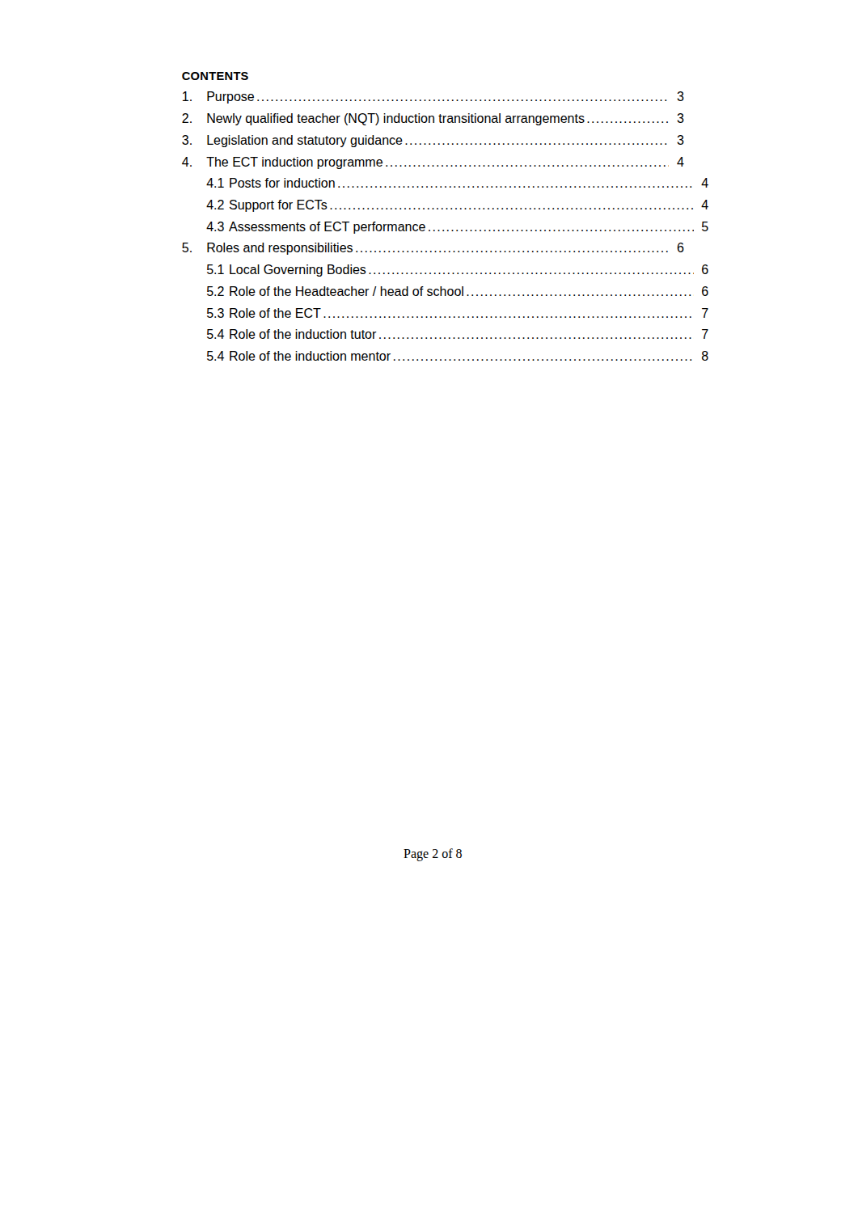CONTENTS
1. Purpose ........................................................................................................................... 3
2. Newly qualified teacher (NQT) induction transitional arrangements ....................................... 3
3. Legislation and statutory guidance ......................................................................................... 3
4. The ECT induction programme ............................................................................................... 4
4.1 Posts for induction .............................................................................................................. 4
4.2 Support for ECTs ................................................................................................................. 4
4.3 Assessments of ECT performance ......................................................................................... 5
5. Roles and responsibilities ....................................................................................................... 6
5.1 Local Governing Bodies ..................................................................................................... 6
5.2 Role of the Headteacher / head of school ........................................................................... 6
5.3 Role of the ECT .................................................................................................................. 7
5.4 Role of the induction tutor ................................................................................................ 7
5.4 Role of the induction mentor ............................................................................................. 8
Page 2 of 8